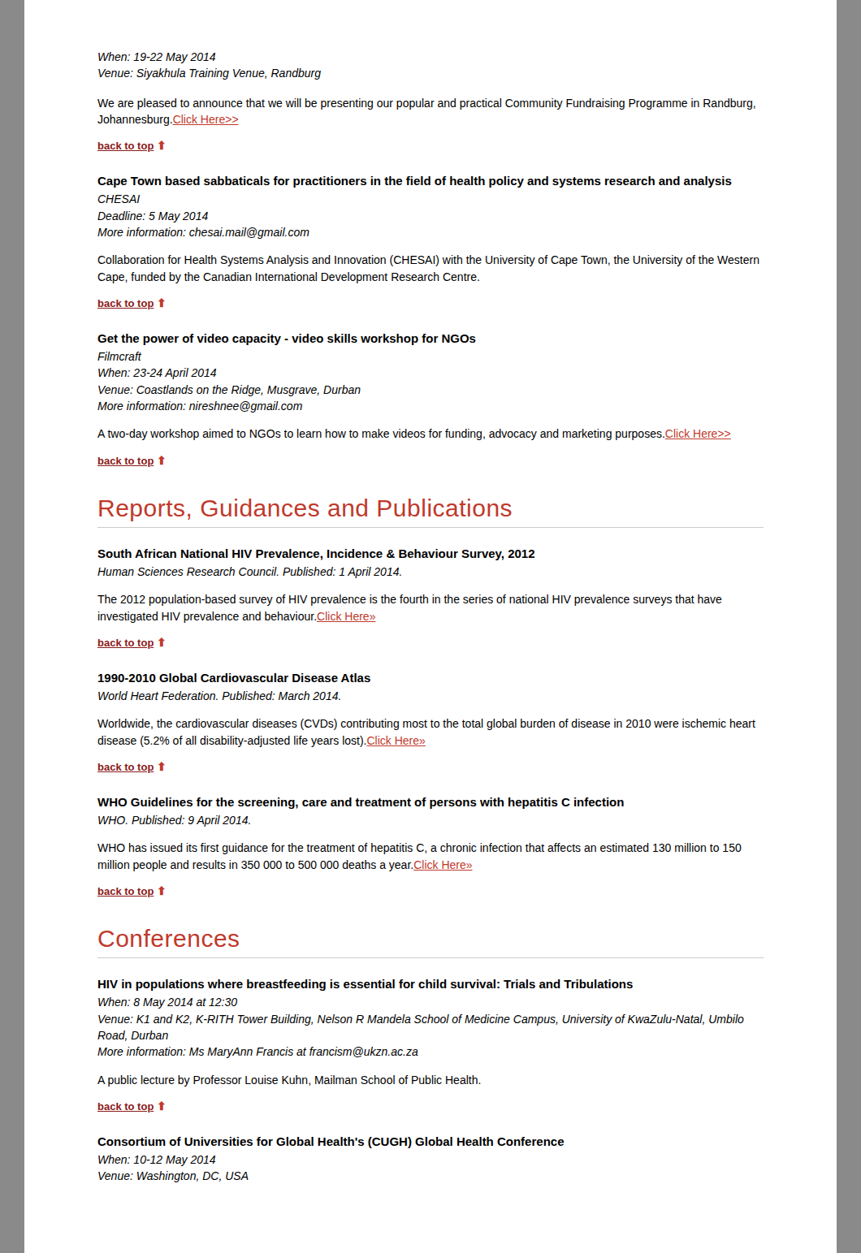When: 19-22 May 2014
Venue: Siyakhula Training Venue, Randburg
We are pleased to announce that we will be presenting our popular and practical Community Fundraising Programme in Randburg, Johannesburg.Click Here>>
back to top ⬆
Cape Town based sabbaticals for practitioners in the field of health policy and systems research and analysis
CHESAI
Deadline: 5 May 2014
More information: chesai.mail@gmail.com
Collaboration for Health Systems Analysis and Innovation (CHESAI) with the University of Cape Town, the University of the Western Cape, funded by the Canadian International Development Research Centre.
back to top ⬆
Get the power of video capacity - video skills workshop for NGOs
Filmcraft
When: 23-24 April 2014
Venue: Coastlands on the Ridge, Musgrave, Durban
More information: nireshnee@gmail.com
A two-day workshop aimed to NGOs to learn how to make videos for funding, advocacy and marketing purposes.Click Here>>
back to top ⬆
Reports, Guidances and Publications
South African National HIV Prevalence, Incidence & Behaviour Survey, 2012
Human Sciences Research Council. Published: 1 April 2014.
The 2012 population-based survey of HIV prevalence is the fourth in the series of national HIV prevalence surveys that have investigated HIV prevalence and behaviour.Click Here»
back to top ⬆
1990-2010 Global Cardiovascular Disease Atlas
World Heart Federation. Published: March 2014.
Worldwide, the cardiovascular diseases (CVDs) contributing most to the total global burden of disease in 2010 were ischemic heart disease (5.2% of all disability-adjusted life years lost).Click Here»
back to top ⬆
WHO Guidelines for the screening, care and treatment of persons with hepatitis C infection
WHO. Published: 9 April 2014.
WHO has issued its first guidance for the treatment of hepatitis C, a chronic infection that affects an estimated 130 million to 150 million people and results in 350 000 to 500 000 deaths a year.Click Here»
back to top ⬆
Conferences
HIV in populations where breastfeeding is essential for child survival: Trials and Tribulations
When: 8 May 2014 at 12:30
Venue: K1 and K2, K-RITH Tower Building, Nelson R Mandela School of Medicine Campus, University of KwaZulu-Natal, Umbilo Road, Durban
More information: Ms MaryAnn Francis at francism@ukzn.ac.za
A public lecture by Professor Louise Kuhn, Mailman School of Public Health.
back to top ⬆
Consortium of Universities for Global Health's (CUGH) Global Health Conference
When: 10-12 May 2014
Venue: Washington, DC, USA